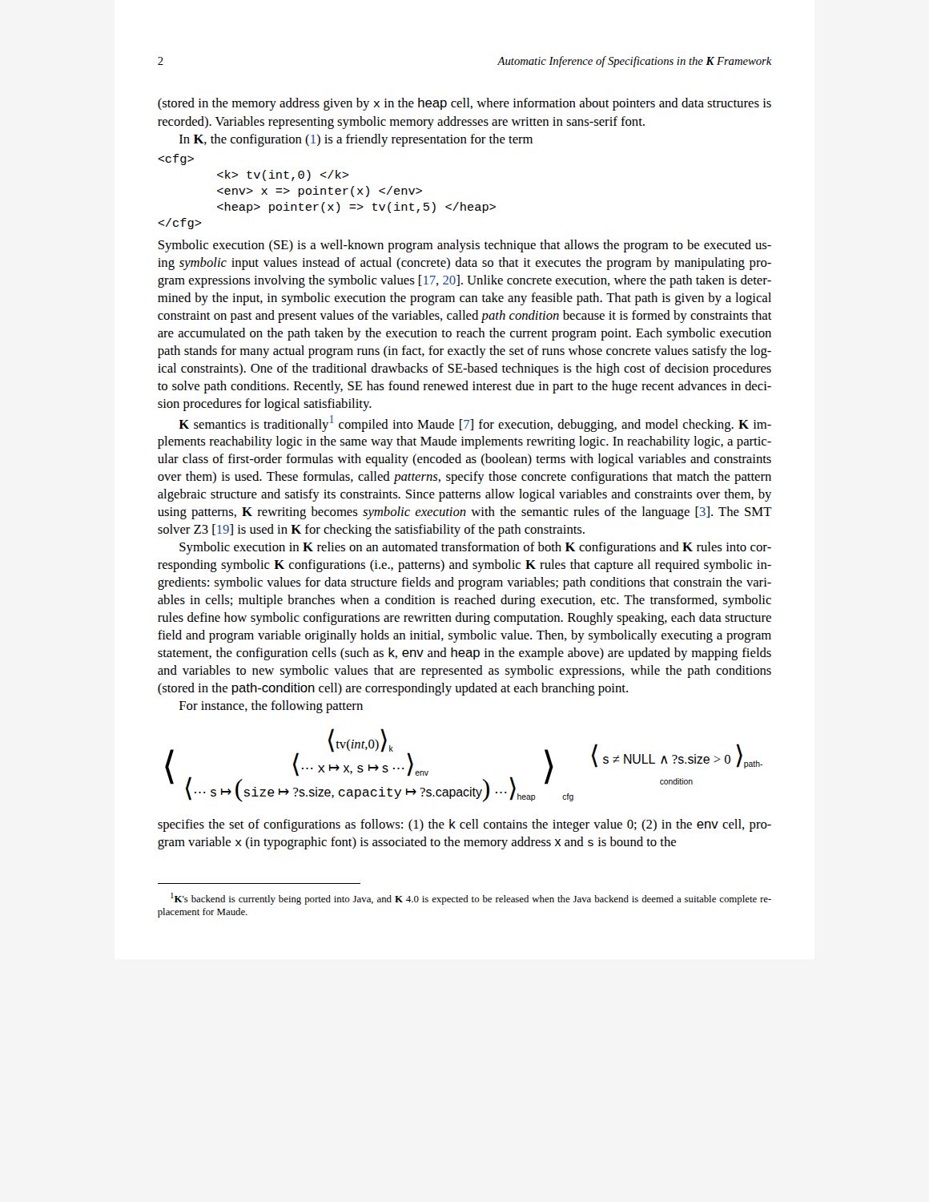2 Automatic Inference of Specifications in the K Framework
(stored in the memory address given by x in the heap cell, where information about pointers and data structures is recorded). Variables representing symbolic memory addresses are written in sans-serif font.
In K, the configuration (1) is a friendly representation for the term
<cfg>
        <k> tv(int,0) </k>
        <env> x => pointer(x) </env>
        <heap> pointer(x) => tv(int,5) </heap>
</cfg>
Symbolic execution (SE) is a well-known program analysis technique that allows the program to be executed using symbolic input values instead of actual (concrete) data so that it executes the program by manipulating program expressions involving the symbolic values [17, 20]. Unlike concrete execution, where the path taken is determined by the input, in symbolic execution the program can take any feasible path. That path is given by a logical constraint on past and present values of the variables, called path condition because it is formed by constraints that are accumulated on the path taken by the execution to reach the current program point. Each symbolic execution path stands for many actual program runs (in fact, for exactly the set of runs whose concrete values satisfy the logical constraints). One of the traditional drawbacks of SE-based techniques is the high cost of decision procedures to solve path conditions. Recently, SE has found renewed interest due in part to the huge recent advances in decision procedures for logical satisfiability.
K semantics is traditionally1 compiled into Maude [7] for execution, debugging, and model checking. K implements reachability logic in the same way that Maude implements rewriting logic. In reachability logic, a particular class of first-order formulas with equality (encoded as (boolean) terms with logical variables and constraints over them) is used. These formulas, called patterns, specify those concrete configurations that match the pattern algebraic structure and satisfy its constraints. Since patterns allow logical variables and constraints over them, by using patterns, K rewriting becomes symbolic execution with the semantic rules of the language [3]. The SMT solver Z3 [19] is used in K for checking the satisfiability of the path constraints.
Symbolic execution in K relies on an automated transformation of both K configurations and K rules into corresponding symbolic K configurations (i.e., patterns) and symbolic K rules that capture all required symbolic ingredients: symbolic values for data structure fields and program variables; path conditions that constrain the variables in cells; multiple branches when a condition is reached during execution, etc. The transformed, symbolic rules define how symbolic configurations are rewritten during computation. Roughly speaking, each data structure field and program variable originally holds an initial, symbolic value. Then, by symbolically executing a program statement, the configuration cells (such as k, env and heap in the example above) are updated by mapping fields and variables to new symbolic values that are represented as symbolic expressions, while the path conditions (stored in the path-condition cell) are correspondingly updated at each branching point.
For instance, the following pattern
| ⟨ | ⟨ tv( int ,0) ⟩ k ⟨ ⋯ x ↦ x , s ↦ s ⋯ ⟩ env ⟨ ⋯ s ↦ ( size ↦ ? s.size , capacity ↦ ? s.capacity ) ⋯ ⟩ heap | ⟩ | cfg | ⟨ s ≠ NULL ∧ ? s.size > 0 ⟩ path-condition |
specifies the set of configurations as follows: (1) the k cell contains the integer value 0; (2) in the env cell, program variable x (in typographic font) is associated to the memory address x and s is bound to the
1K's backend is currently being ported into Java, and K 4.0 is expected to be released when the Java backend is deemed a suitable complete replacement for Maude.